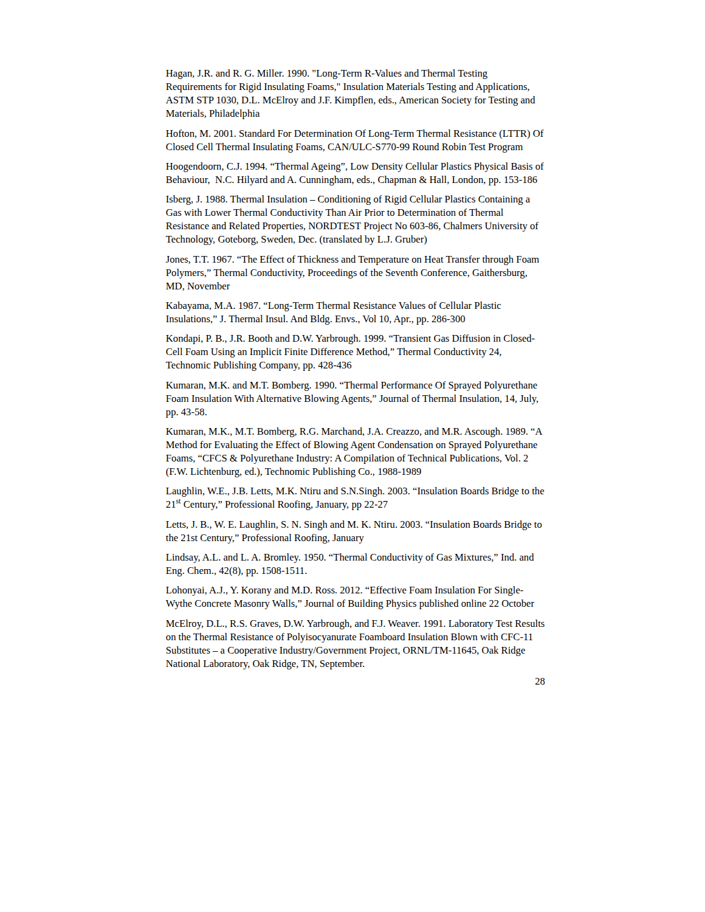Hagan, J.R. and R. G. Miller. 1990. "Long-Term R-Values and Thermal Testing Requirements for Rigid Insulating Foams," Insulation Materials Testing and Applications, ASTM STP 1030, D.L. McElroy and J.F. Kimpflen, eds., American Society for Testing and Materials, Philadelphia
Hofton, M. 2001. Standard For Determination Of Long-Term Thermal Resistance (LTTR) Of Closed Cell Thermal Insulating Foams, CAN/ULC-S770-99 Round Robin Test Program
Hoogendoorn, C.J. 1994. “Thermal Ageing”, Low Density Cellular Plastics Physical Basis of Behaviour, N.C. Hilyard and A. Cunningham, eds., Chapman & Hall, London, pp. 153-186
Isberg, J. 1988. Thermal Insulation – Conditioning of Rigid Cellular Plastics Containing a Gas with Lower Thermal Conductivity Than Air Prior to Determination of Thermal Resistance and Related Properties, NORDTEST Project No 603-86, Chalmers University of Technology, Goteborg, Sweden, Dec. (translated by L.J. Gruber)
Jones, T.T. 1967. “The Effect of Thickness and Temperature on Heat Transfer through Foam Polymers,” Thermal Conductivity, Proceedings of the Seventh Conference, Gaithersburg, MD, November
Kabayama, M.A. 1987. “Long-Term Thermal Resistance Values of Cellular Plastic Insulations,” J. Thermal Insul. And Bldg. Envs., Vol 10, Apr., pp. 286-300
Kondapi, P. B., J.R. Booth and D.W. Yarbrough. 1999. “Transient Gas Diffusion in Closed-Cell Foam Using an Implicit Finite Difference Method,” Thermal Conductivity 24, Technomic Publishing Company, pp. 428-436
Kumaran, M.K. and M.T. Bomberg. 1990. “Thermal Performance Of Sprayed Polyurethane Foam Insulation With Alternative Blowing Agents,” Journal of Thermal Insulation, 14, July, pp. 43-58.
Kumaran, M.K., M.T. Bomberg, R.G. Marchand, J.A. Creazzo, and M.R. Ascough. 1989. “A Method for Evaluating the Effect of Blowing Agent Condensation on Sprayed Polyurethane Foams, “CFCS & Polyurethane Industry: A Compilation of Technical Publications, Vol. 2 (F.W. Lichtenburg, ed.), Technomic Publishing Co., 1988-1989
Laughlin, W.E., J.B. Letts, M.K. Ntiru and S.N.Singh. 2003. “Insulation Boards Bridge to the 21st Century,” Professional Roofing, January, pp 22-27
Letts, J. B., W. E. Laughlin, S. N. Singh and M. K. Ntiru. 2003. “Insulation Boards Bridge to the 21st Century,” Professional Roofing, January
Lindsay, A.L. and L. A. Bromley. 1950. “Thermal Conductivity of Gas Mixtures,” Ind. and Eng. Chem., 42(8), pp. 1508-1511.
Lohonyai, A.J., Y. Korany and M.D. Ross. 2012. “Effective Foam Insulation For Single-Wythe Concrete Masonry Walls,” Journal of Building Physics published online 22 October
McElroy, D.L., R.S. Graves, D.W. Yarbrough, and F.J. Weaver. 1991. Laboratory Test Results on the Thermal Resistance of Polyisocyanurate Foamboard Insulation Blown with CFC-11 Substitutes – a Cooperative Industry/Government Project, ORNL/TM-11645, Oak Ridge National Laboratory, Oak Ridge, TN, September.
28